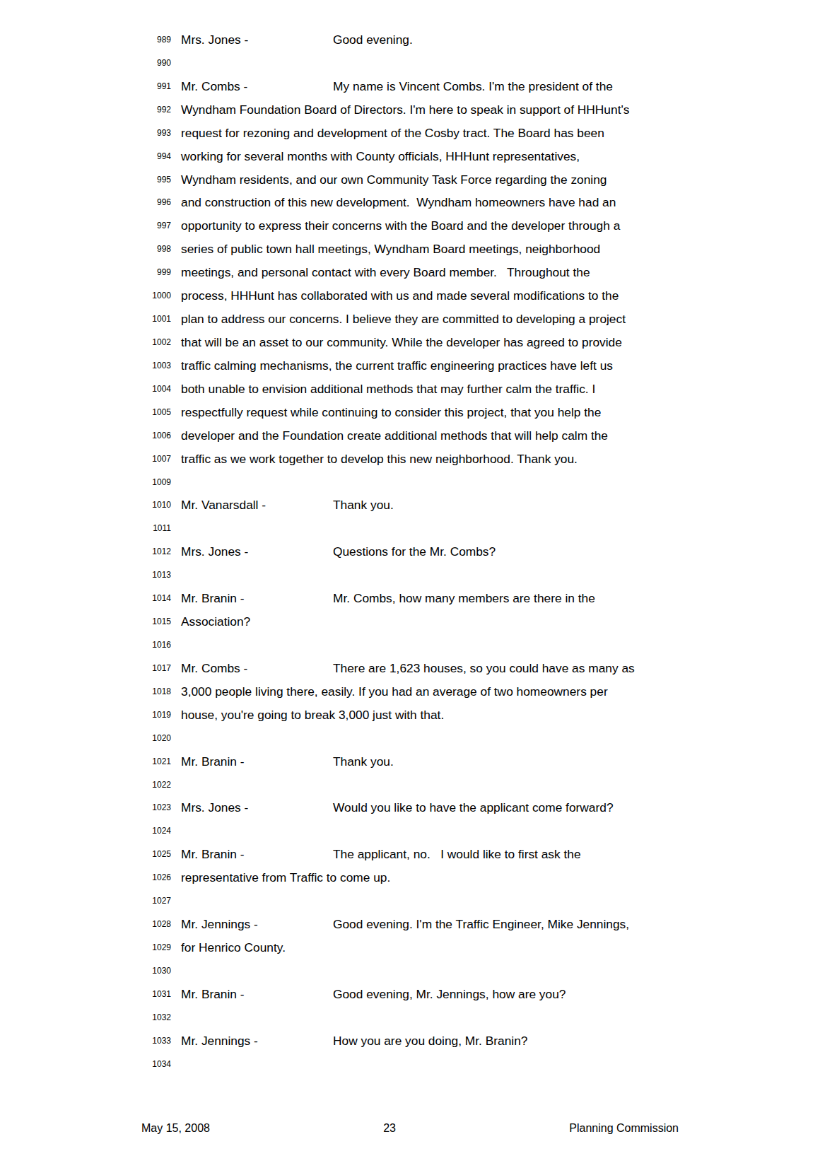989
Mrs. Jones -Good evening.
990
991
Mr. Combs -My name is Vincent Combs. I'm the president of the
992
Wyndham Foundation Board of Directors. I'm here to speak in support of HHHunt's
993
request for rezoning and development of the Cosby tract. The Board has been
994
working for several months with County officials, HHHunt representatives,
995
Wyndham residents, and our own Community Task Force regarding the zoning
996
and construction of this new development. Wyndham homeowners have had an
997
opportunity to express their concerns with the Board and the developer through a
998
series of public town hall meetings, Wyndham Board meetings, neighborhood
999
meetings, and personal contact with every Board member. Throughout the
1000
process, HHHunt has collaborated with us and made several modifications to the
1001
plan to address our concerns. I believe they are committed to developing a project
1002
that will be an asset to our community. While the developer has agreed to provide
1003
traffic calming mechanisms, the current traffic engineering practices have left us
1004
both unable to envision additional methods that may further calm the traffic. I
1005
respectfully request while continuing to consider this project, that you help the
1006
developer and the Foundation create additional methods that will help calm the
1007
traffic as we work together to develop this new neighborhood. Thank you.
1009
1010
Mr. Vanarsdall -Thank you.
1011
1012
Mrs. Jones -Questions for the Mr. Combs?
1013
1014
Mr. Branin -Mr. Combs, how many members are there in the
1015
Association?
1016
1017
Mr. Combs -There are 1,623 houses, so you could have as many as
1018
3,000 people living there, easily. If you had an average of two homeowners per
1019
house, you're going to break 3,000 just with that.
1020
1021
Mr. Branin -Thank you.
1022
1023
Mrs. Jones -Would you like to have the applicant come forward?
1024
1025
Mr. Branin -The applicant, no. I would like to first ask the
1026
representative from Traffic to come up.
1027
1028
Mr. Jennings -Good evening. I'm the Traffic Engineer, Mike Jennings,
1029
for Henrico County.
1030
1031
Mr. Branin -Good evening, Mr. Jennings, how are you?
1032
1033
Mr. Jennings -How you are you doing, Mr. Branin?
1034
May 15, 2008
23
Planning Commission